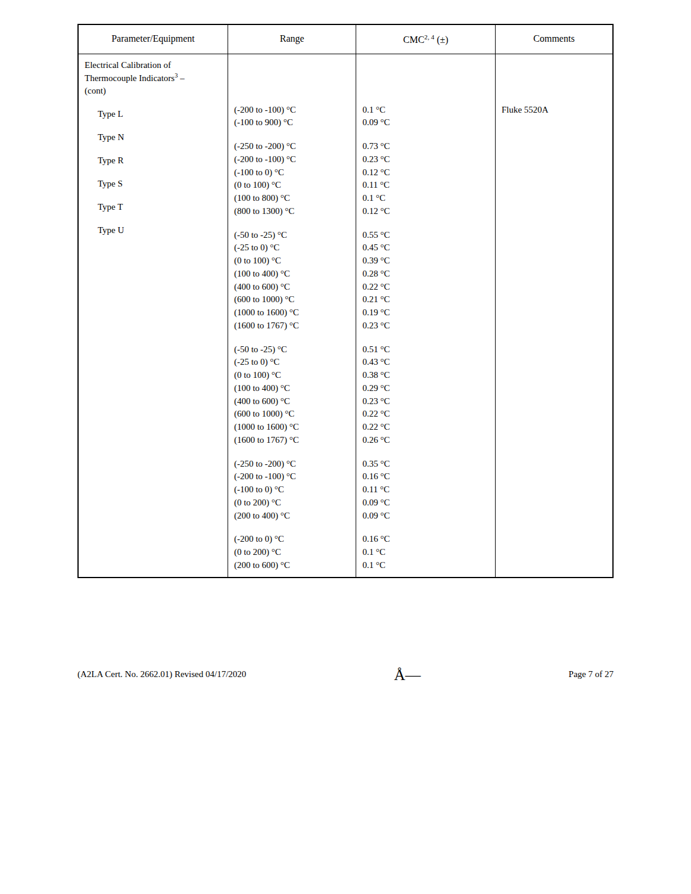| Parameter/Equipment | Range | CMC 2, 4 (±) | Comments |
| --- | --- | --- | --- |
| Electrical Calibration of Thermocouple Indicators 3 – (cont) Type L Type N Type R Type S Type T Type U | (-200 to -100) °C (-100 to 900) °C (-250 to -200) °C (-200 to -100) °C (-100 to 0) °C (0 to 100) °C (100 to 800) °C (800 to 1300) °C (-50 to -25) °C (-25 to 0) °C (0 to 100) °C (100 to 400) °C (400 to 600) °C (600 to 1000) °C (1000 to 1600) °C (1600 to 1767) °C (-50 to -25) °C (-25 to 0) °C (0 to 100) °C (100 to 400) °C (400 to 600) °C (600 to 1000) °C (1000 to 1600) °C (1600 to 1767) °C (-250 to -200) °C (-200 to -100) °C (-100 to 0) °C (0 to 200) °C (200 to 400) °C (-200 to 0) °C (0 to 200) °C (200 to 600) °C | 0.1 °C 0.09 °C 0.73 °C 0.23 °C 0.12 °C 0.11 °C 0.1 °C 0.12 °C 0.55 °C 0.45 °C 0.39 °C 0.28 °C 0.22 °C 0.21 °C 0.19 °C 0.23 °C 0.51 °C 0.43 °C 0.38 °C 0.29 °C 0.23 °C 0.22 °C 0.22 °C 0.26 °C 0.35 °C 0.16 °C 0.11 °C 0.09 °C 0.09 °C 0.16 °C 0.1 °C 0.1 °C | Fluke 5520A |
(A2LA Cert. No. 2662.01) Revised 04/17/2020
Å—
Page 7 of 27